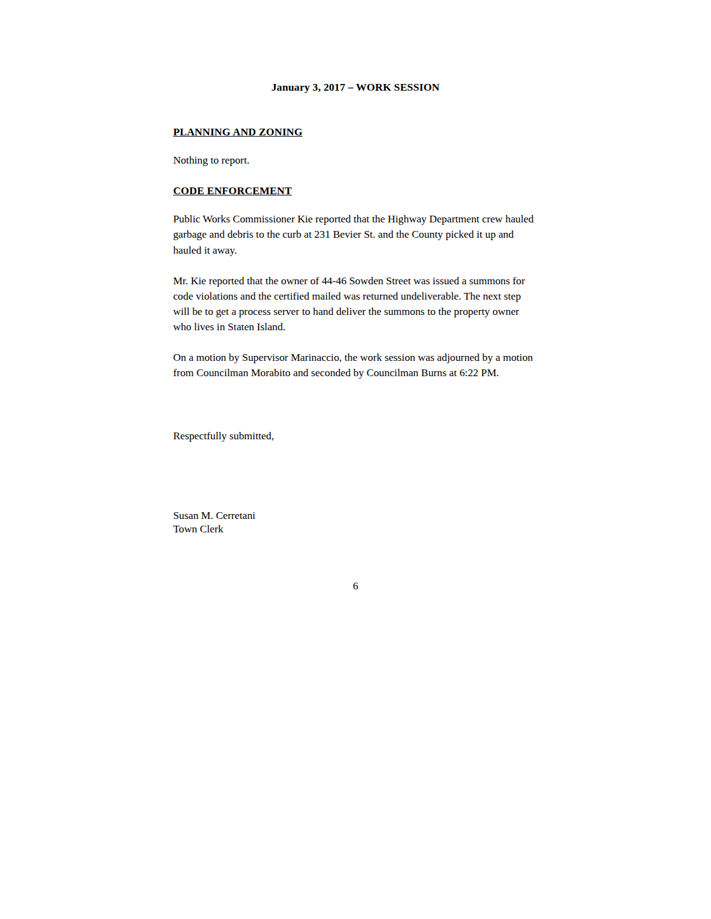January 3, 2017 – WORK SESSION
PLANNING AND ZONING
Nothing to report.
CODE ENFORCEMENT
Public Works Commissioner Kie reported that the Highway Department crew hauled garbage and debris to the curb at 231 Bevier St. and the County picked it up and hauled it away.
Mr. Kie reported that the owner of 44-46 Sowden Street was issued a summons for code violations and the certified mailed was returned undeliverable. The next step will be to get a process server to hand deliver the summons to the property owner who lives in Staten Island.
On a motion by Supervisor Marinaccio, the work session was adjourned by a motion from Councilman Morabito and seconded by Councilman Burns at 6:22 PM.
Respectfully submitted,
Susan M. Cerretani
Town Clerk
6